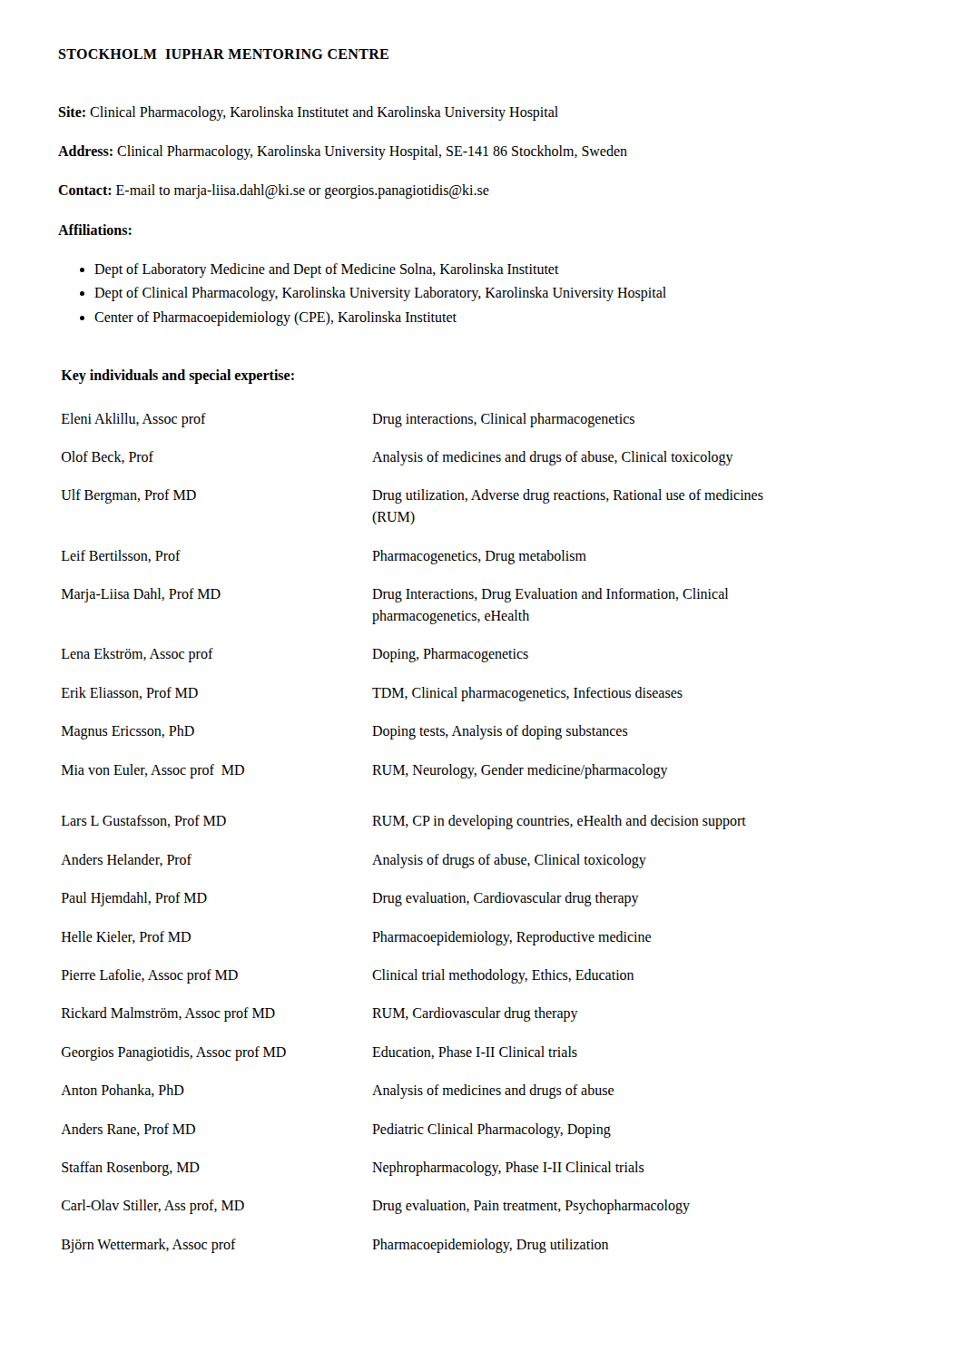STOCKHOLM IUPHAR MENTORING CENTRE
Site: Clinical Pharmacology, Karolinska Institutet and Karolinska University Hospital
Address: Clinical Pharmacology, Karolinska University Hospital, SE-141 86 Stockholm, Sweden
Contact: E-mail to marja-liisa.dahl@ki.se or georgios.panagiotidis@ki.se
Affiliations:
Dept of Laboratory Medicine and Dept of Medicine Solna, Karolinska Institutet
Dept of Clinical Pharmacology, Karolinska University Laboratory, Karolinska University Hospital
Center of Pharmacoepidemiology (CPE), Karolinska Institutet
Key individuals and special expertise:
| Eleni Aklillu, Assoc prof | Drug interactions, Clinical pharmacogenetics |
| Olof Beck, Prof | Analysis of medicines and drugs of abuse, Clinical toxicology |
| Ulf Bergman, Prof MD | Drug utilization, Adverse drug reactions, Rational use of medicines (RUM) |
| Leif Bertilsson, Prof | Pharmacogenetics, Drug metabolism |
| Marja-Liisa Dahl, Prof MD | Drug Interactions, Drug Evaluation and Information, Clinical pharmacogenetics, eHealth |
| Lena Ekström, Assoc prof | Doping, Pharmacogenetics |
| Erik Eliasson, Prof MD | TDM, Clinical pharmacogenetics, Infectious diseases |
| Magnus Ericsson, PhD | Doping tests, Analysis of doping substances |
| Mia von Euler, Assoc prof MD | RUM, Neurology, Gender medicine/pharmacology |
| Lars L Gustafsson, Prof MD | RUM, CP in developing countries, eHealth and decision support |
| Anders Helander, Prof | Analysis of drugs of abuse, Clinical toxicology |
| Paul Hjemdahl, Prof MD | Drug evaluation, Cardiovascular drug therapy |
| Helle Kieler, Prof MD | Pharmacoepidemiology, Reproductive medicine |
| Pierre Lafolie, Assoc prof MD | Clinical trial methodology, Ethics, Education |
| Rickard Malmström, Assoc prof MD | RUM, Cardiovascular drug therapy |
| Georgios Panagiotidis, Assoc prof MD | Education, Phase I-II Clinical trials |
| Anton Pohanka, PhD | Analysis of medicines and drugs of abuse |
| Anders Rane, Prof MD | Pediatric Clinical Pharmacology, Doping |
| Staffan Rosenborg, MD | Nephropharmacology, Phase I-II Clinical trials |
| Carl-Olav Stiller, Ass prof, MD | Drug evaluation, Pain treatment, Psychopharmacology |
| Björn Wettermark, Assoc prof | Pharmacoepidemiology, Drug utilization |